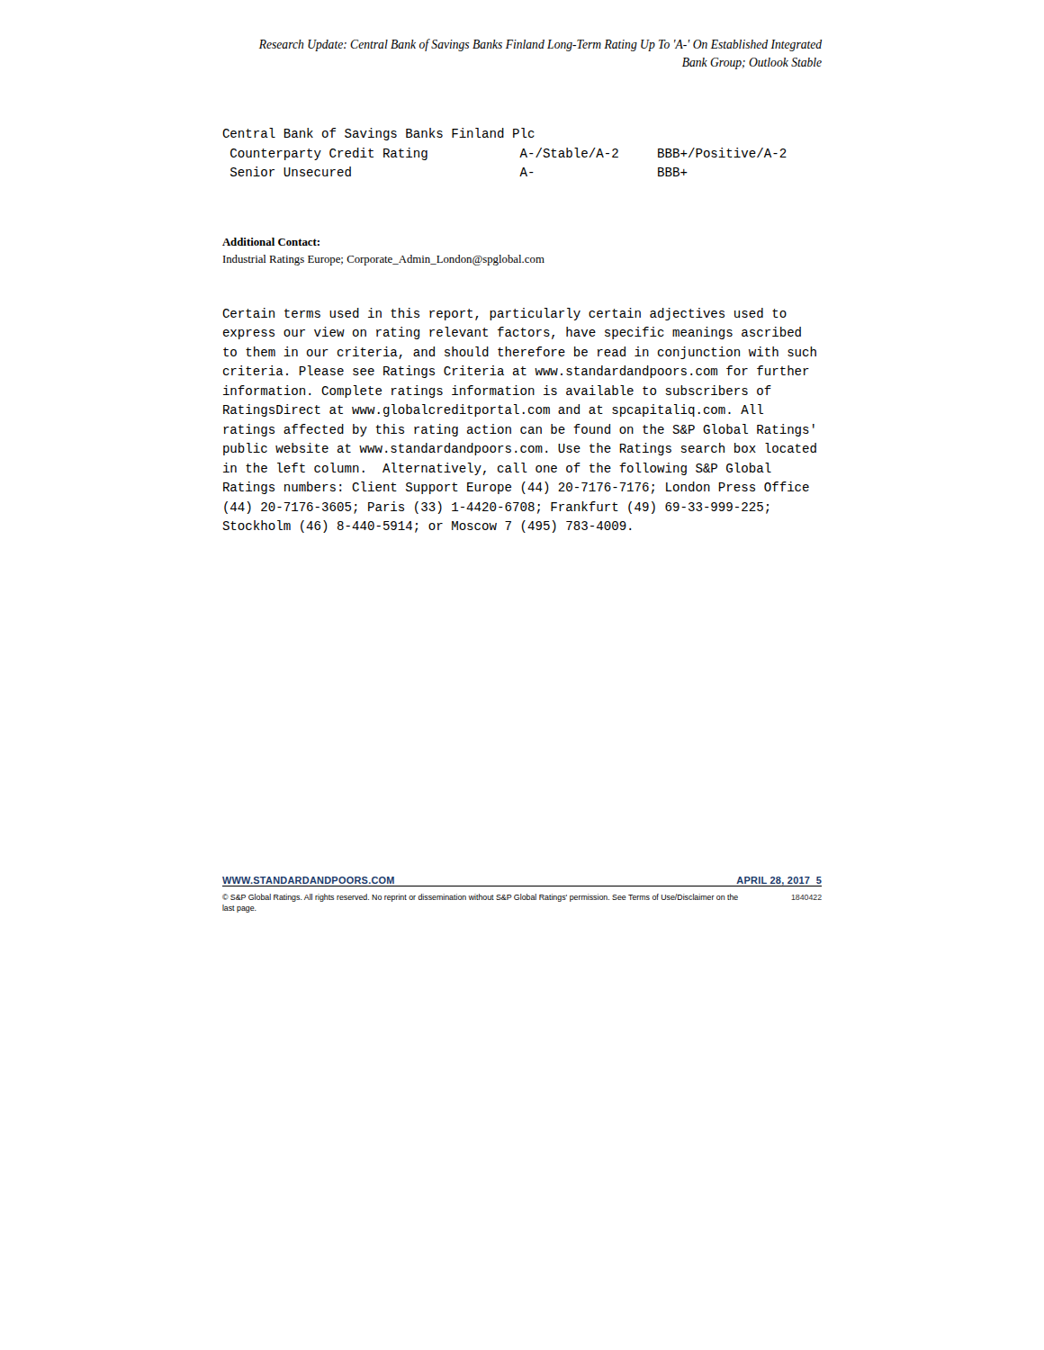Research Update: Central Bank of Savings Banks Finland Long-Term Rating Up To 'A-' On Established Integrated
Bank Group; Outlook Stable
Central Bank of Savings Banks Finland Plc Counterparty Credit Rating A-/Stable/A-2 BBB+/Positive/A-2 Senior Unsecured A- BBB+
Additional Contact:
Industrial Ratings Europe; Corporate_Admin_London@spglobal.com
Certain terms used in this report, particularly certain adjectives used to express our view on rating relevant factors, have specific meanings ascribed to them in our criteria, and should therefore be read in conjunction with such criteria. Please see Ratings Criteria at www.standardandpoors.com for further information. Complete ratings information is available to subscribers of RatingsDirect at www.globalcreditportal.com and at spcapitaliq.com. All ratings affected by this rating action can be found on the S&P Global Ratings' public website at www.standardandpoors.com. Use the Ratings search box located in the left column. Alternatively, call one of the following S&P Global Ratings numbers: Client Support Europe (44) 20-7176-7176; London Press Office (44) 20-7176-3605; Paris (33) 1-4420-6708; Frankfurt (49) 69-33-999-225; Stockholm (46) 8-440-5914; or Moscow 7 (495) 783-4009.
WWW.STANDARDANDPOORS.COM APRIL 28, 2017 5
© S&P Global Ratings. All rights reserved. No reprint or dissemination without S&P Global Ratings' permission. See Terms of Use/Disclaimer on the last page.
1840422